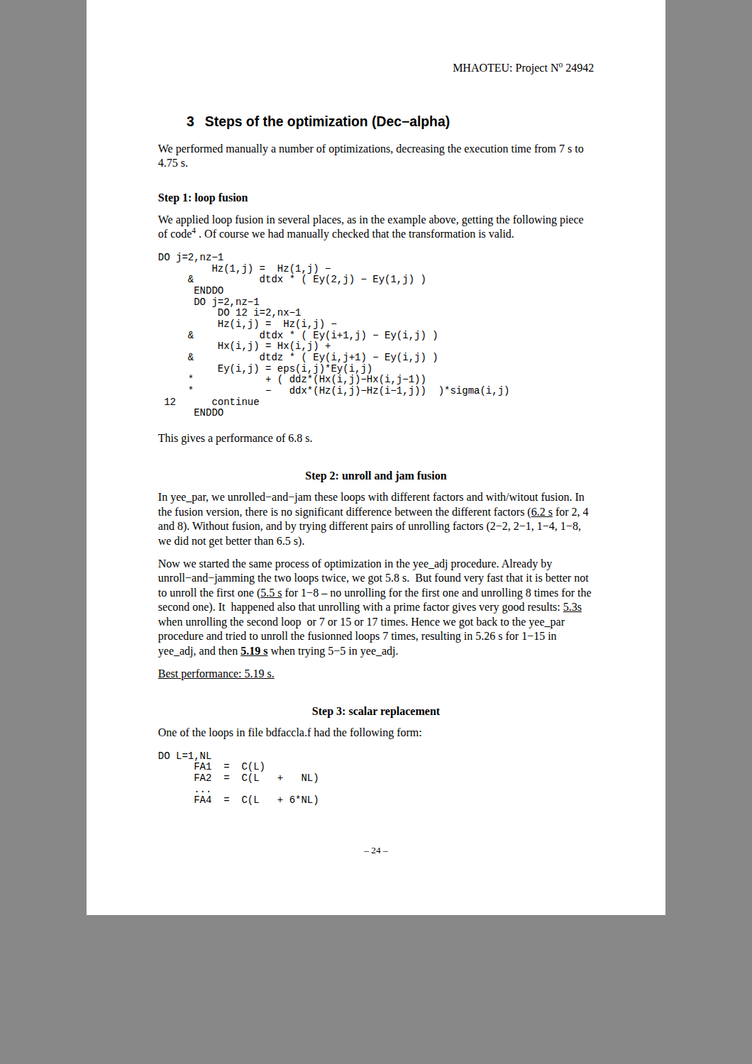MHAOTEU: Project No 24942
3 Steps of the optimization (Dec−alpha)
We performed manually a number of optimizations, decreasing the execution time from 7 s to 4.75 s.
Step 1: loop fusion
We applied loop fusion in several places, as in the example above, getting the following piece of code4 . Of course we had manually checked that the transformation is valid.
DO j=2,nz−1
         Hz(1,j) =  Hz(1,j) −
     &           dtdx * ( Ey(2,j) − Ey(1,j) )
      ENDDO
      DO j=2,nz−1
          DO 12 i=2,nx−1
          Hz(i,j) =  Hz(i,j) −
     &           dtdx * ( Ey(i+1,j) − Ey(i,j) )
          Hx(i,j) = Hx(i,j) +
     &           dtdz * ( Ey(i,j+1) − Ey(i,j) )
          Ey(i,j) = eps(i,j)*Ey(i,j)
     *            + ( ddz*(Hx(i,j)−Hx(i,j−1))
     *            −   ddx*(Hz(i,j)−Hz(i−1,j))  )*sigma(i,j)
 12      continue
      ENDDO
This gives a performance of 6.8 s.
Step 2: unroll and jam fusion
In yee_par, we unrolled−and−jam these loops with different factors and with/witout fusion. In the fusion version, there is no significant difference between the different factors (6.2 s for 2, 4 and 8). Without fusion, and by trying different pairs of unrolling factors (2−2, 2−1, 1−4, 1−8, we did not get better than 6.5 s).
Now we started the same process of optimization in the yee_adj procedure. Already by unroll−and−jamming the two loops twice, we got 5.8 s. But found very fast that it is better not to unroll the first one (5.5 s for 1−8 – no unrolling for the first one and unrolling 8 times for the second one). It happened also that unrolling with a prime factor gives very good results: 5.3s when unrolling the second loop or 7 or 15 or 17 times. Hence we got back to the yee_par procedure and tried to unroll the fusionned loops 7 times, resulting in 5.26 s for 1−15 in yee_adj, and then 5.19 s when trying 5−5 in yee_adj.
Best performance: 5.19 s.
Step 3: scalar replacement
One of the loops in file bdfaccla.f had the following form:
DO L=1,NL
      FA1  =  C(L)
      FA2  =  C(L   +   NL)
      ...
      FA4  =  C(L   + 6*NL)
– 24 –